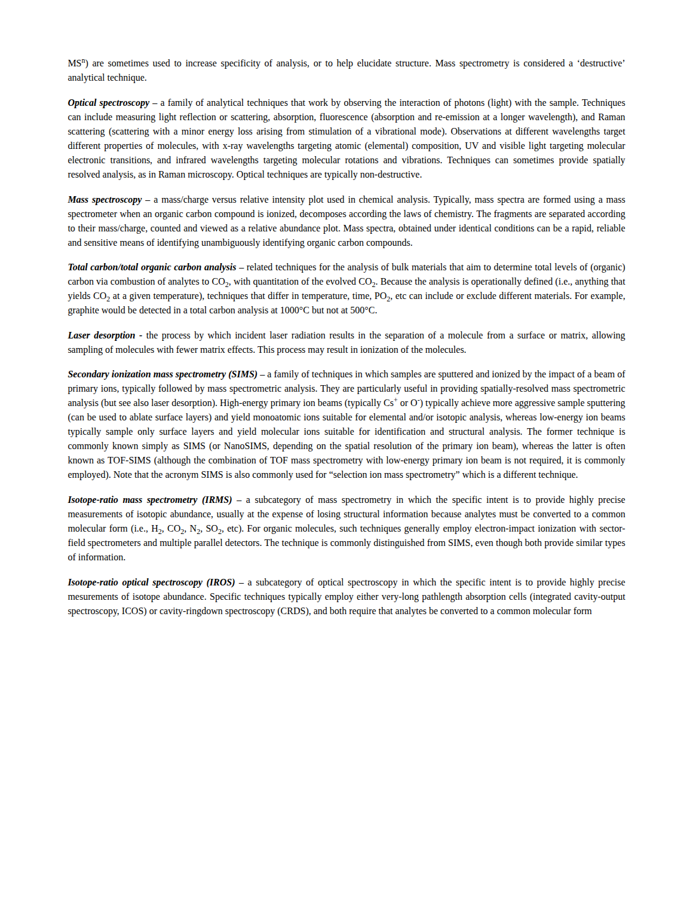MSn) are sometimes used to increase specificity of analysis, or to help elucidate structure. Mass spectrometry is considered a ‘destructive’ analytical technique.
Optical spectroscopy – a family of analytical techniques that work by observing the interaction of photons (light) with the sample. Techniques can include measuring light reflection or scattering, absorption, fluorescence (absorption and re-emission at a longer wavelength), and Raman scattering (scattering with a minor energy loss arising from stimulation of a vibrational mode). Observations at different wavelengths target different properties of molecules, with x-ray wavelengths targeting atomic (elemental) composition, UV and visible light targeting molecular electronic transitions, and infrared wavelengths targeting molecular rotations and vibrations. Techniques can sometimes provide spatially resolved analysis, as in Raman microscopy. Optical techniques are typically non-destructive.
Mass spectroscopy – a mass/charge versus relative intensity plot used in chemical analysis. Typically, mass spectra are formed using a mass spectrometer when an organic carbon compound is ionized, decomposes according the laws of chemistry. The fragments are separated according to their mass/charge, counted and viewed as a relative abundance plot. Mass spectra, obtained under identical conditions can be a rapid, reliable and sensitive means of identifying unambiguously identifying organic carbon compounds.
Total carbon/total organic carbon analysis – related techniques for the analysis of bulk materials that aim to determine total levels of (organic) carbon via combustion of analytes to CO2, with quantitation of the evolved CO2. Because the analysis is operationally defined (i.e., anything that yields CO2 at a given temperature), techniques that differ in temperature, time, PO2, etc can include or exclude different materials. For example, graphite would be detected in a total carbon analysis at 1000°C but not at 500°C.
Laser desorption - the process by which incident laser radiation results in the separation of a molecule from a surface or matrix, allowing sampling of molecules with fewer matrix effects. This process may result in ionization of the molecules.
Secondary ionization mass spectrometry (SIMS) – a family of techniques in which samples are sputtered and ionized by the impact of a beam of primary ions, typically followed by mass spectrometric analysis. They are particularly useful in providing spatially-resolved mass spectrometric analysis (but see also laser desorption). High-energy primary ion beams (typically Cs+ or O-) typically achieve more aggressive sample sputtering (can be used to ablate surface layers) and yield monoatomic ions suitable for elemental and/or isotopic analysis, whereas low-energy ion beams typically sample only surface layers and yield molecular ions suitable for identification and structural analysis. The former technique is commonly known simply as SIMS (or NanoSIMS, depending on the spatial resolution of the primary ion beam), whereas the latter is often known as TOF-SIMS (although the combination of TOF mass spectrometry with low-energy primary ion beam is not required, it is commonly employed). Note that the acronym SIMS is also commonly used for “selection ion mass spectrometry” which is a different technique.
Isotope-ratio mass spectrometry (IRMS) – a subcategory of mass spectrometry in which the specific intent is to provide highly precise measurements of isotopic abundance, usually at the expense of losing structural information because analytes must be converted to a common molecular form (i.e., H2, CO2, N2, SO2, etc). For organic molecules, such techniques generally employ electron-impact ionization with sector-field spectrometers and multiple parallel detectors. The technique is commonly distinguished from SIMS, even though both provide similar types of information.
Isotope-ratio optical spectroscopy (IROS) – a subcategory of optical spectroscopy in which the specific intent is to provide highly precise mesurements of isotope abundance. Specific techniques typically employ either very-long pathlength absorption cells (integrated cavity-output spectroscopy, ICOS) or cavity-ringdown spectroscopy (CRDS), and both require that analytes be converted to a common molecular form